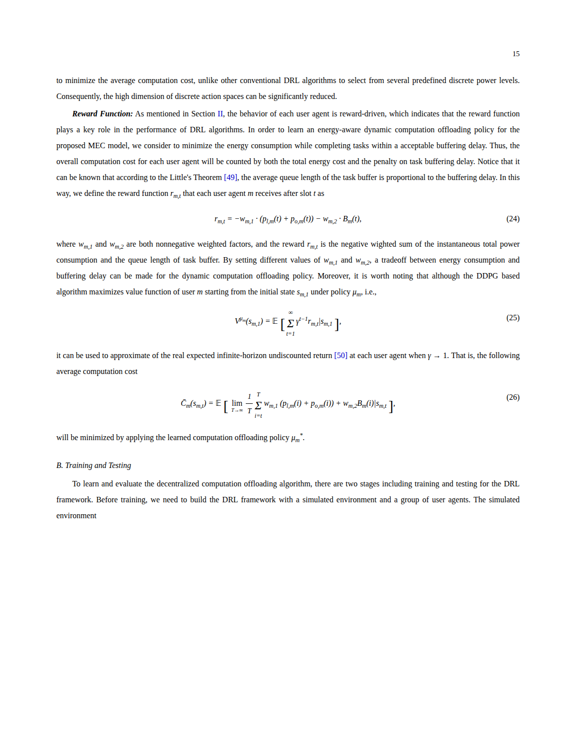15
to minimize the average computation cost, unlike other conventional DRL algorithms to select from several predefined discrete power levels. Consequently, the high dimension of discrete action spaces can be significantly reduced.
Reward Function: As mentioned in Section II, the behavior of each user agent is reward-driven, which indicates that the reward function plays a key role in the performance of DRL algorithms. In order to learn an energy-aware dynamic computation offloading policy for the proposed MEC model, we consider to minimize the energy consumption while completing tasks within a acceptable buffering delay. Thus, the overall computation cost for each user agent will be counted by both the total energy cost and the penalty on task buffering delay. Notice that it can be known that according to the Little's Theorem [49], the average queue length of the task buffer is proportional to the buffering delay. In this way, we define the reward function rm,t that each user agent m receives after slot t as
rm,t = −wm,1 · (pl,m(t) + po,m(t)) − wm,2 · Bm(t), (24)
where wm,1 and wm,2 are both nonnegative weighted factors, and the reward rm,t is the negative wighted sum of the instantaneous total power consumption and the queue length of task buffer. By setting different values of wm,1 and wm,2, a tradeoff between energy consumption and buffering delay can be made for the dynamic computation offloading policy. Moreover, it is worth noting that although the DDPG based algorithm maximizes value function of user m starting from the initial state sm,1 under policy μm, i.e.,
Vμm(sm,1) = 𝔼 [ Σ∞t=1 γt−1rm,t|sm,1 ], (25)
it can be used to approximate of the real expected infinite-horizon undiscounted return [50] at each user agent when γ → 1. That is, the following average computation cost
C̄m(sm,t) = 𝔼 [ limT→∞ 1 T ΣTi=t wm,1 (pl,m(i) + po,m(i)) + wm,2Bm(i)|sm,t ], (26)
will be minimized by applying the learned computation offloading policy μm*.
B. Training and Testing
To learn and evaluate the decentralized computation offloading algorithm, there are two stages including training and testing for the DRL framework. Before training, we need to build the DRL framework with a simulated environment and a group of user agents. The simulated environment